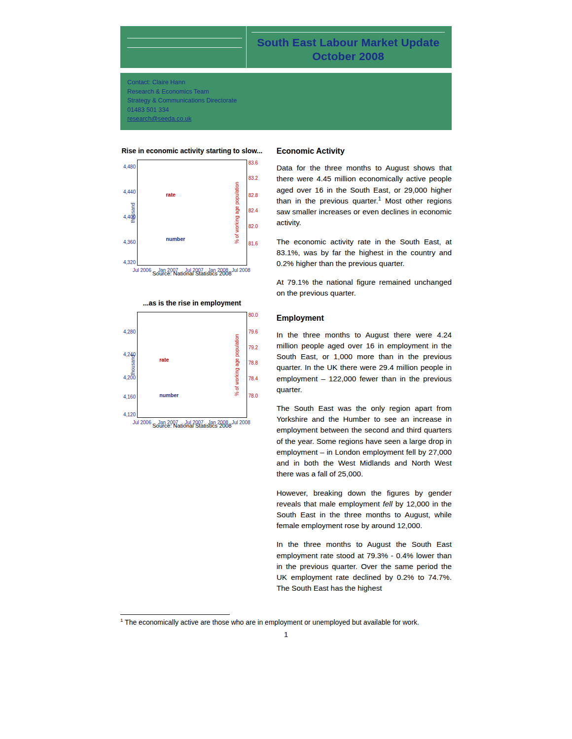South East Labour Market Update
October 2008
Contact: Claire Hann
Research & Economics Team
Strategy & Communications Directorate
01483 501 334
research@seeda.co.uk
Rise in economic activity starting to slow...
thousand % of working age population 4,480 4,440 4,400 4,360 4,320 83.6 83.2 82.8 82.4 82.0 81.6 Jul 2006 Jan 2007 Jul 2007 Jan 2008 Jul 2008 rate number
Source: National Statistics 2008
...as is the rise in employment
thousand % of working age population 4,280 4,240 4,200 4,160 4,120 80.0 79.6 79.2 78.8 78.4 78.0 Jul 2006 Jan 2007 Jul 2007 Jan 2008 Jul 2008 rate number
Source: National Statistics 2008
Economic Activity
Data for the three months to August shows that there were 4.45 million economically active people aged over 16 in the South East, or 29,000 higher than in the previous quarter.1 Most other regions saw smaller increases or even declines in economic activity.
The economic activity rate in the South East, at 83.1%, was by far the highest in the country and 0.2% higher than the previous quarter.
At 79.1% the national figure remained unchanged on the previous quarter.
Employment
In the three months to August there were 4.24 million people aged over 16 in employment in the South East, or 1,000 more than in the previous quarter. In the UK there were 29.4 million people in employment – 122,000 fewer than in the previous quarter.
The South East was the only region apart from Yorkshire and the Humber to see an increase in employment between the second and third quarters of the year. Some regions have seen a large drop in employment – in London employment fell by 27,000 and in both the West Midlands and North West there was a fall of 25,000.
However, breaking down the figures by gender reveals that male employment fell by 12,000 in the South East in the three months to August, while female employment rose by around 12,000.
In the three months to August the South East employment rate stood at 79.3% - 0.4% lower than in the previous quarter. Over the same period the UK employment rate declined by 0.2% to 74.7%. The South East has the highest
1 The economically active are those who are in employment or unemployed but available for work.
1